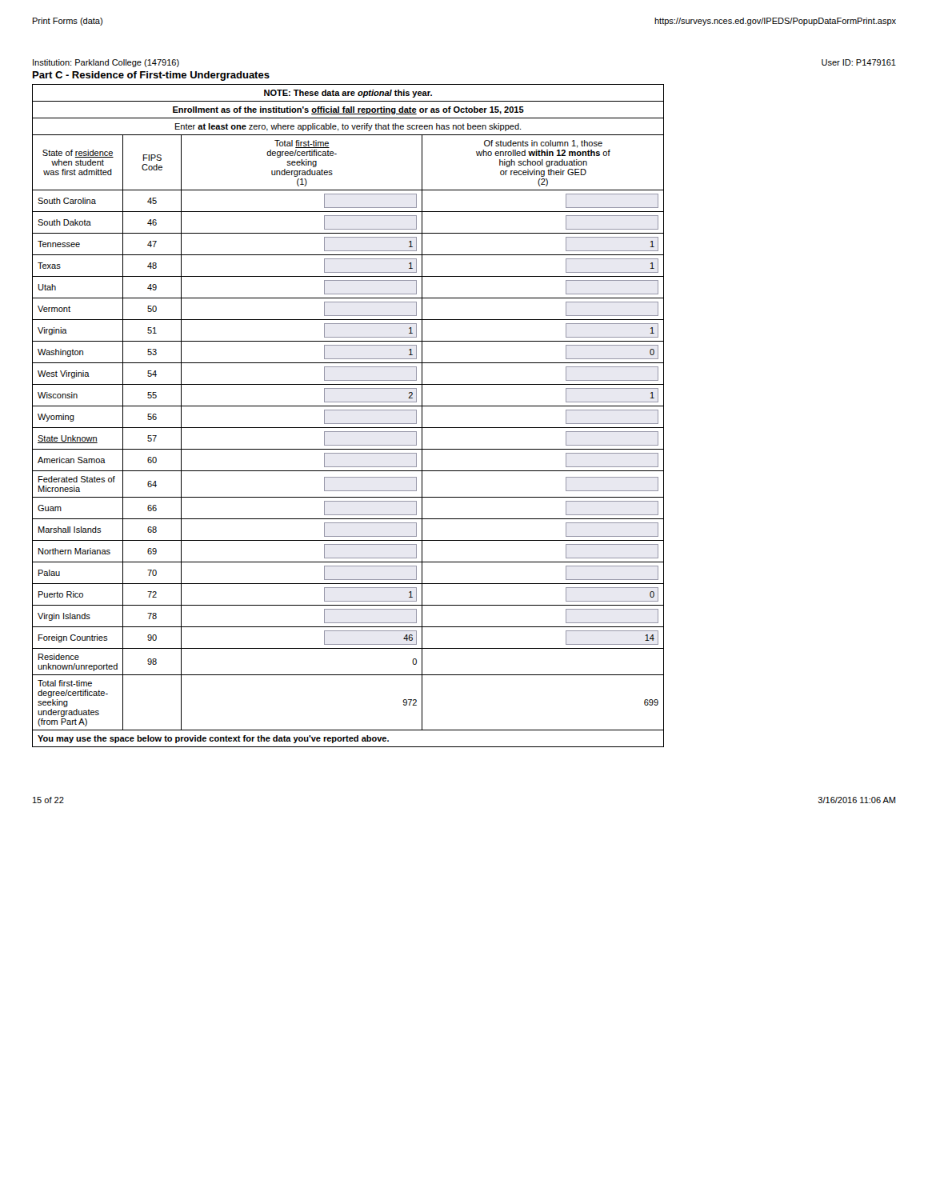Print Forms (data)
https://surveys.nces.ed.gov/IPEDS/PopupDataFormPrint.aspx
Institution: Parkland College (147916)
User ID: P1479161
Part C - Residence of First-time Undergraduates
| NOTE: These data are optional this year. |
| Enrollment as of the institution's official fall reporting date or as of October 15, 2015 |
| Enter at least one zero, where applicable, to verify that the screen has not been skipped. |
| State of residence when student was first admitted | FIPS Code | Total first-time degree/certificate- seeking undergraduates (1) | Of students in column 1, those who enrolled within 12 months of high school graduation or receiving their GED (2) |
| South Carolina | 45 | | |
| South Dakota | 46 | | |
| Tennessee | 47 | 1 | 1 |
| Texas | 48 | 1 | 1 |
| Utah | 49 | | |
| Vermont | 50 | | |
| Virginia | 51 | 1 | 1 |
| Washington | 53 | 1 | 0 |
| West Virginia | 54 | | |
| Wisconsin | 55 | 2 | 1 |
| Wyoming | 56 | | |
| State Unknown | 57 | | |
| American Samoa | 60 | | |
| Federated States of Micronesia | 64 | | |
| Guam | 66 | | |
| Marshall Islands | 68 | | |
| Northern Marianas | 69 | | |
| Palau | 70 | | |
| Puerto Rico | 72 | 1 | 0 |
| Virgin Islands | 78 | | |
| Foreign Countries | 90 | 46 | 14 |
| Residence unknown/unreported | 98 | 0 | |
| Total first-time degree/certificate-seeking undergraduates (from Part A) | | 972 | 699 |
| You may use the space below to provide context for the data you've reported above. |
15 of 22
3/16/2016 11:06 AM